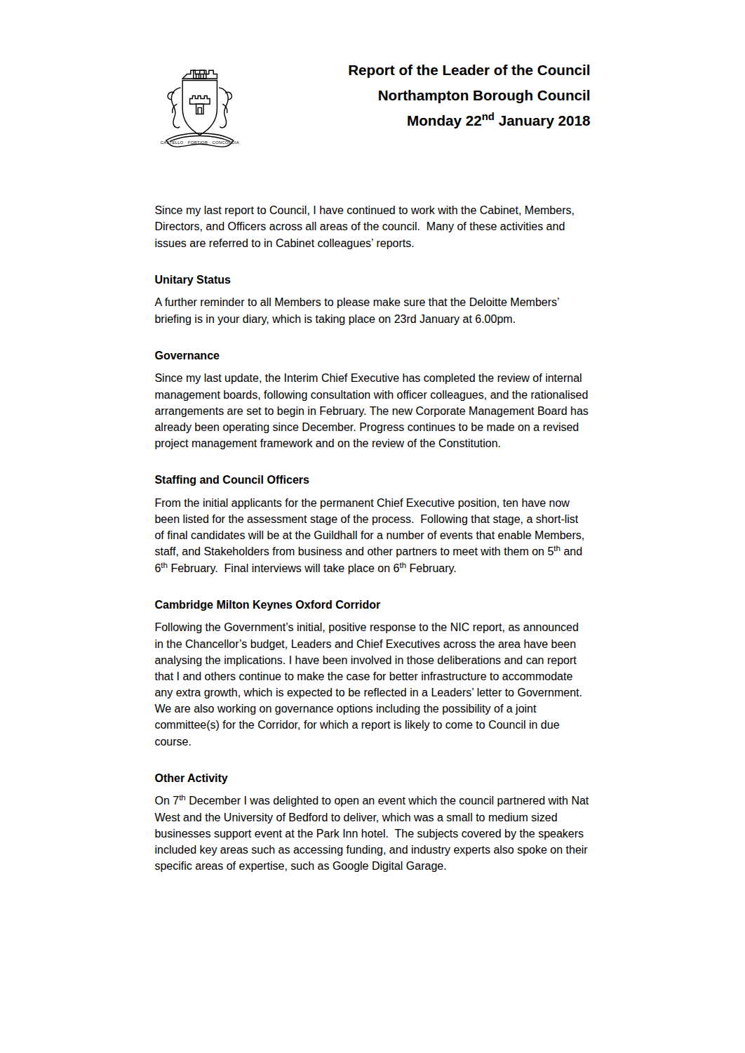CASTELLO · FORTIOR · CONCORDIA
Report of the Leader of the Council
Northampton Borough Council
Monday 22nd January 2018
Since my last report to Council, I have continued to work with the Cabinet, Members, Directors, and Officers across all areas of the council. Many of these activities and issues are referred to in Cabinet colleagues’ reports.
Unitary Status
A further reminder to all Members to please make sure that the Deloitte Members’ briefing is in your diary, which is taking place on 23rd January at 6.00pm.
Governance
Since my last update, the Interim Chief Executive has completed the review of internal management boards, following consultation with officer colleagues, and the rationalised arrangements are set to begin in February. The new Corporate Management Board has already been operating since December. Progress continues to be made on a revised project management framework and on the review of the Constitution.
Staffing and Council Officers
From the initial applicants for the permanent Chief Executive position, ten have now been listed for the assessment stage of the process. Following that stage, a short-list of final candidates will be at the Guildhall for a number of events that enable Members, staff, and Stakeholders from business and other partners to meet with them on 5th and 6th February. Final interviews will take place on 6th February.
Cambridge Milton Keynes Oxford Corridor
Following the Government’s initial, positive response to the NIC report, as announced in the Chancellor’s budget, Leaders and Chief Executives across the area have been analysing the implications. I have been involved in those deliberations and can report that I and others continue to make the case for better infrastructure to accommodate any extra growth, which is expected to be reflected in a Leaders’ letter to Government. We are also working on governance options including the possibility of a joint committee(s) for the Corridor, for which a report is likely to come to Council in due course.
Other Activity
On 7th December I was delighted to open an event which the council partnered with Nat West and the University of Bedford to deliver, which was a small to medium sized businesses support event at the Park Inn hotel. The subjects covered by the speakers included key areas such as accessing funding, and industry experts also spoke on their specific areas of expertise, such as Google Digital Garage.